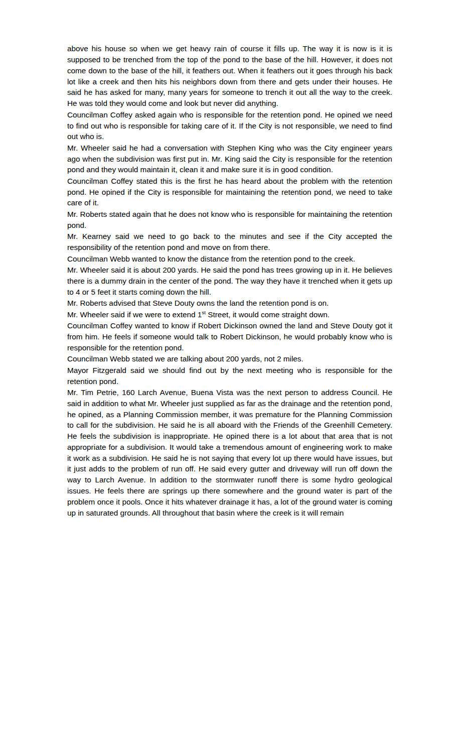above his house so when we get heavy rain of course it fills up. The way it is now is it is supposed to be trenched from the top of the pond to the base of the hill. However, it does not come down to the base of the hill, it feathers out. When it feathers out it goes through his back lot like a creek and then hits his neighbors down from there and gets under their houses. He said he has asked for many, many years for someone to trench it out all the way to the creek. He was told they would come and look but never did anything.
Councilman Coffey asked again who is responsible for the retention pond. He opined we need to find out who is responsible for taking care of it. If the City is not responsible, we need to find out who is.
Mr. Wheeler said he had a conversation with Stephen King who was the City engineer years ago when the subdivision was first put in. Mr. King said the City is responsible for the retention pond and they would maintain it, clean it and make sure it is in good condition.
Councilman Coffey stated this is the first he has heard about the problem with the retention pond. He opined if the City is responsible for maintaining the retention pond, we need to take care of it.
Mr. Roberts stated again that he does not know who is responsible for maintaining the retention pond.
Mr. Kearney said we need to go back to the minutes and see if the City accepted the responsibility of the retention pond and move on from there.
Councilman Webb wanted to know the distance from the retention pond to the creek.
Mr. Wheeler said it is about 200 yards. He said the pond has trees growing up in it. He believes there is a dummy drain in the center of the pond. The way they have it trenched when it gets up to 4 or 5 feet it starts coming down the hill.
Mr. Roberts advised that Steve Douty owns the land the retention pond is on.
Mr. Wheeler said if we were to extend 1st Street, it would come straight down.
Councilman Coffey wanted to know if Robert Dickinson owned the land and Steve Douty got it from him. He feels if someone would talk to Robert Dickinson, he would probably know who is responsible for the retention pond.
Councilman Webb stated we are talking about 200 yards, not 2 miles.
Mayor Fitzgerald said we should find out by the next meeting who is responsible for the retention pond.
Mr. Tim Petrie, 160 Larch Avenue, Buena Vista was the next person to address Council. He said in addition to what Mr. Wheeler just supplied as far as the drainage and the retention pond, he opined, as a Planning Commission member, it was premature for the Planning Commission to call for the subdivision. He said he is all aboard with the Friends of the Greenhill Cemetery. He feels the subdivision is inappropriate. He opined there is a lot about that area that is not appropriate for a subdivision. It would take a tremendous amount of engineering work to make it work as a subdivision. He said he is not saying that every lot up there would have issues, but it just adds to the problem of run off. He said every gutter and driveway will run off down the way to Larch Avenue. In addition to the stormwater runoff there is some hydro geological issues. He feels there are springs up there somewhere and the ground water is part of the problem once it pools. Once it hits whatever drainage it has, a lot of the ground water is coming up in saturated grounds. All throughout that basin where the creek is it will remain